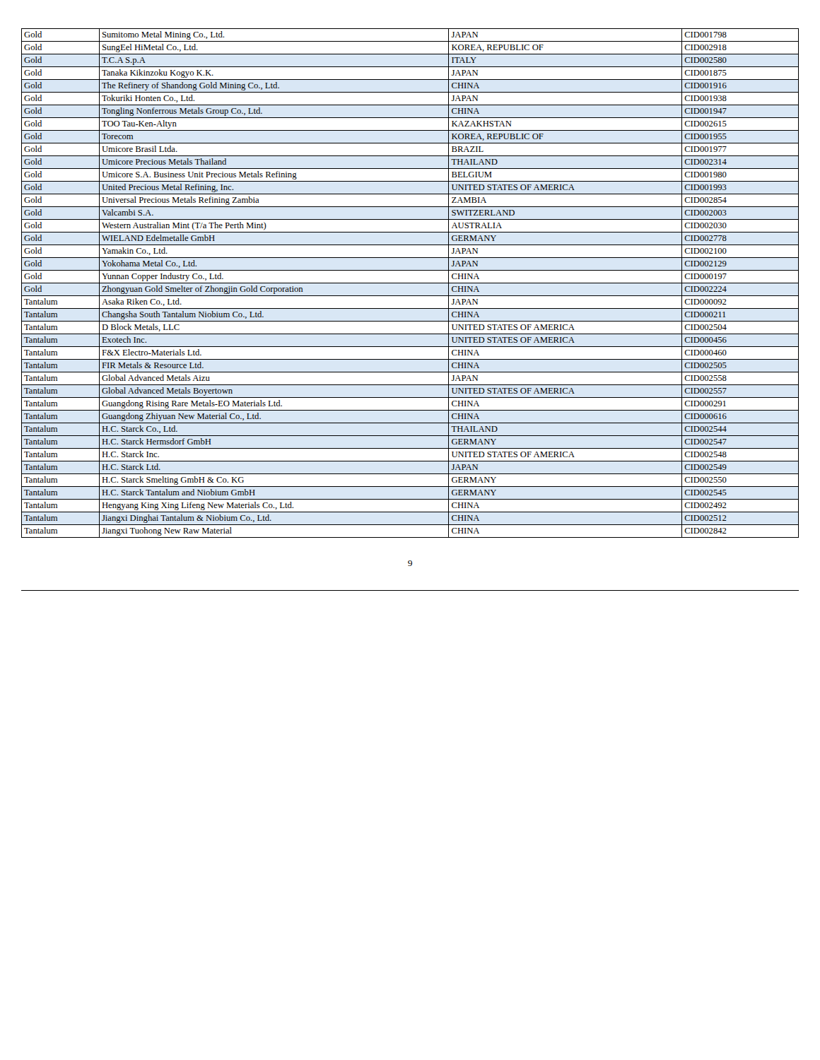| Gold | Sumitomo Metal Mining Co., Ltd. | JAPAN | CID001798 |
| Gold | SungEel HiMetal Co., Ltd. | KOREA, REPUBLIC OF | CID002918 |
| Gold | T.C.A S.p.A | ITALY | CID002580 |
| Gold | Tanaka Kikinzoku Kogyo K.K. | JAPAN | CID001875 |
| Gold | The Refinery of Shandong Gold Mining Co., Ltd. | CHINA | CID001916 |
| Gold | Tokuriki Honten Co., Ltd. | JAPAN | CID001938 |
| Gold | Tongling Nonferrous Metals Group Co., Ltd. | CHINA | CID001947 |
| Gold | TOO Tau-Ken-Altyn | KAZAKHSTAN | CID002615 |
| Gold | Torecom | KOREA, REPUBLIC OF | CID001955 |
| Gold | Umicore Brasil Ltda. | BRAZIL | CID001977 |
| Gold | Umicore Precious Metals Thailand | THAILAND | CID002314 |
| Gold | Umicore S.A. Business Unit Precious Metals Refining | BELGIUM | CID001980 |
| Gold | United Precious Metal Refining, Inc. | UNITED STATES OF AMERICA | CID001993 |
| Gold | Universal Precious Metals Refining Zambia | ZAMBIA | CID002854 |
| Gold | Valcambi S.A. | SWITZERLAND | CID002003 |
| Gold | Western Australian Mint (T/a The Perth Mint) | AUSTRALIA | CID002030 |
| Gold | WIELAND Edelmetalle GmbH | GERMANY | CID002778 |
| Gold | Yamakin Co., Ltd. | JAPAN | CID002100 |
| Gold | Yokohama Metal Co., Ltd. | JAPAN | CID002129 |
| Gold | Yunnan Copper Industry Co., Ltd. | CHINA | CID000197 |
| Gold | Zhongyuan Gold Smelter of Zhongjin Gold Corporation | CHINA | CID002224 |
| Tantalum | Asaka Riken Co., Ltd. | JAPAN | CID000092 |
| Tantalum | Changsha South Tantalum Niobium Co., Ltd. | CHINA | CID000211 |
| Tantalum | D Block Metals, LLC | UNITED STATES OF AMERICA | CID002504 |
| Tantalum | Exotech Inc. | UNITED STATES OF AMERICA | CID000456 |
| Tantalum | F&X Electro-Materials Ltd. | CHINA | CID000460 |
| Tantalum | FIR Metals & Resource Ltd. | CHINA | CID002505 |
| Tantalum | Global Advanced Metals Aizu | JAPAN | CID002558 |
| Tantalum | Global Advanced Metals Boyertown | UNITED STATES OF AMERICA | CID002557 |
| Tantalum | Guangdong Rising Rare Metals-EO Materials Ltd. | CHINA | CID000291 |
| Tantalum | Guangdong Zhiyuan New Material Co., Ltd. | CHINA | CID000616 |
| Tantalum | H.C. Starck Co., Ltd. | THAILAND | CID002544 |
| Tantalum | H.C. Starck Hermsdorf GmbH | GERMANY | CID002547 |
| Tantalum | H.C. Starck Inc. | UNITED STATES OF AMERICA | CID002548 |
| Tantalum | H.C. Starck Ltd. | JAPAN | CID002549 |
| Tantalum | H.C. Starck Smelting GmbH & Co. KG | GERMANY | CID002550 |
| Tantalum | H.C. Starck Tantalum and Niobium GmbH | GERMANY | CID002545 |
| Tantalum | Hengyang King Xing Lifeng New Materials Co., Ltd. | CHINA | CID002492 |
| Tantalum | Jiangxi Dinghai Tantalum & Niobium Co., Ltd. | CHINA | CID002512 |
| Tantalum | Jiangxi Tuohong New Raw Material | CHINA | CID002842 |
9